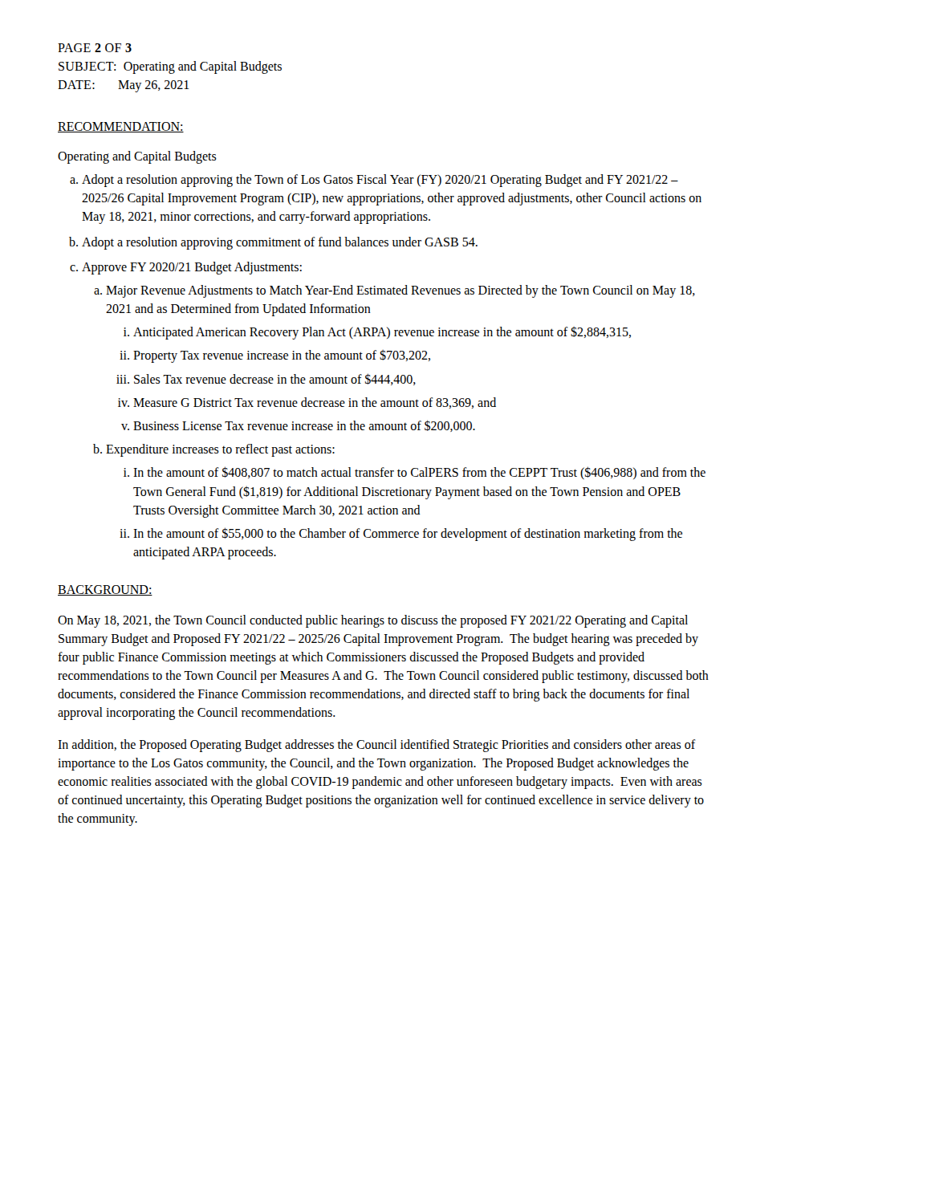PAGE 2 OF 3
SUBJECT: Operating and Capital Budgets
DATE: May 26, 2021
RECOMMENDATION:
Operating and Capital Budgets
Adopt a resolution approving the Town of Los Gatos Fiscal Year (FY) 2020/21 Operating Budget and FY 2021/22 – 2025/26 Capital Improvement Program (CIP), new appropriations, other approved adjustments, other Council actions on May 18, 2021, minor corrections, and carry-forward appropriations.
Adopt a resolution approving commitment of fund balances under GASB 54.
Approve FY 2020/21 Budget Adjustments:
Major Revenue Adjustments to Match Year-End Estimated Revenues as Directed by the Town Council on May 18, 2021 and as Determined from Updated Information
Anticipated American Recovery Plan Act (ARPA) revenue increase in the amount of $2,884,315,
Property Tax revenue increase in the amount of $703,202,
Sales Tax revenue decrease in the amount of $444,400,
Measure G District Tax revenue decrease in the amount of 83,369, and
Business License Tax revenue increase in the amount of $200,000.
Expenditure increases to reflect past actions:
In the amount of $408,807 to match actual transfer to CalPERS from the CEPPT Trust ($406,988) and from the Town General Fund ($1,819) for Additional Discretionary Payment based on the Town Pension and OPEB Trusts Oversight Committee March 30, 2021 action and
In the amount of $55,000 to the Chamber of Commerce for development of destination marketing from the anticipated ARPA proceeds.
BACKGROUND:
On May 18, 2021, the Town Council conducted public hearings to discuss the proposed FY 2021/22 Operating and Capital Summary Budget and Proposed FY 2021/22 – 2025/26 Capital Improvement Program. The budget hearing was preceded by four public Finance Commission meetings at which Commissioners discussed the Proposed Budgets and provided recommendations to the Town Council per Measures A and G. The Town Council considered public testimony, discussed both documents, considered the Finance Commission recommendations, and directed staff to bring back the documents for final approval incorporating the Council recommendations.
In addition, the Proposed Operating Budget addresses the Council identified Strategic Priorities and considers other areas of importance to the Los Gatos community, the Council, and the Town organization. The Proposed Budget acknowledges the economic realities associated with the global COVID-19 pandemic and other unforeseen budgetary impacts. Even with areas of continued uncertainty, this Operating Budget positions the organization well for continued excellence in service delivery to the community.